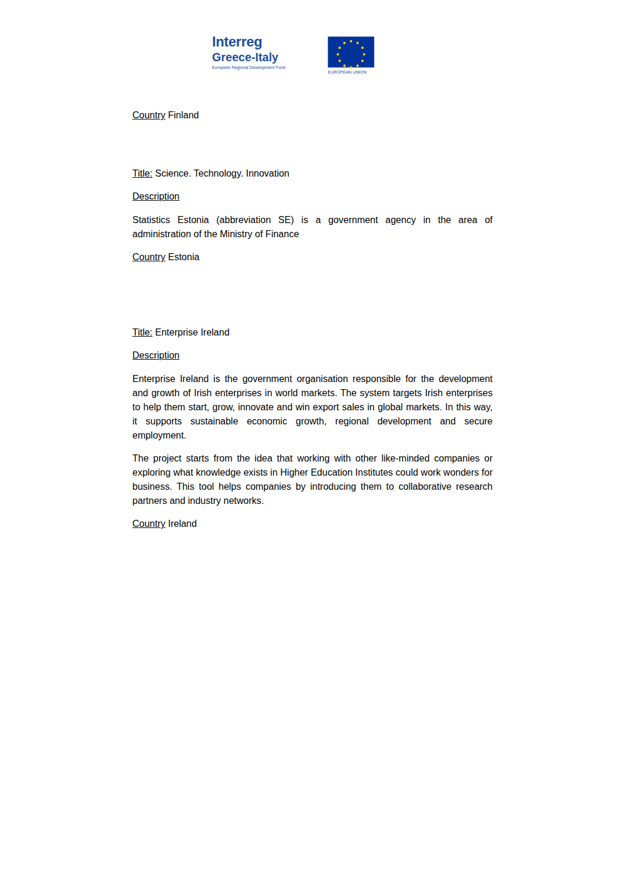Interreg Greece-Italy European Regional Development Fund EUROPEAN UNION
Country Finland
Title: Science. Technology. Innovation
Description
Statistics Estonia (abbreviation SE) is a government agency in the area of administration of the Ministry of Finance
Country Estonia
Title: Enterprise Ireland
Description
Enterprise Ireland is the government organisation responsible for the development and growth of Irish enterprises in world markets. The system targets Irish enterprises to help them start, grow, innovate and win export sales in global markets. In this way, it supports sustainable economic growth, regional development and secure employment.
The project starts from the idea that working with other like-minded companies or exploring what knowledge exists in Higher Education Institutes could work wonders for business. This tool helps companies by introducing them to collaborative research partners and industry networks.
Country Ireland